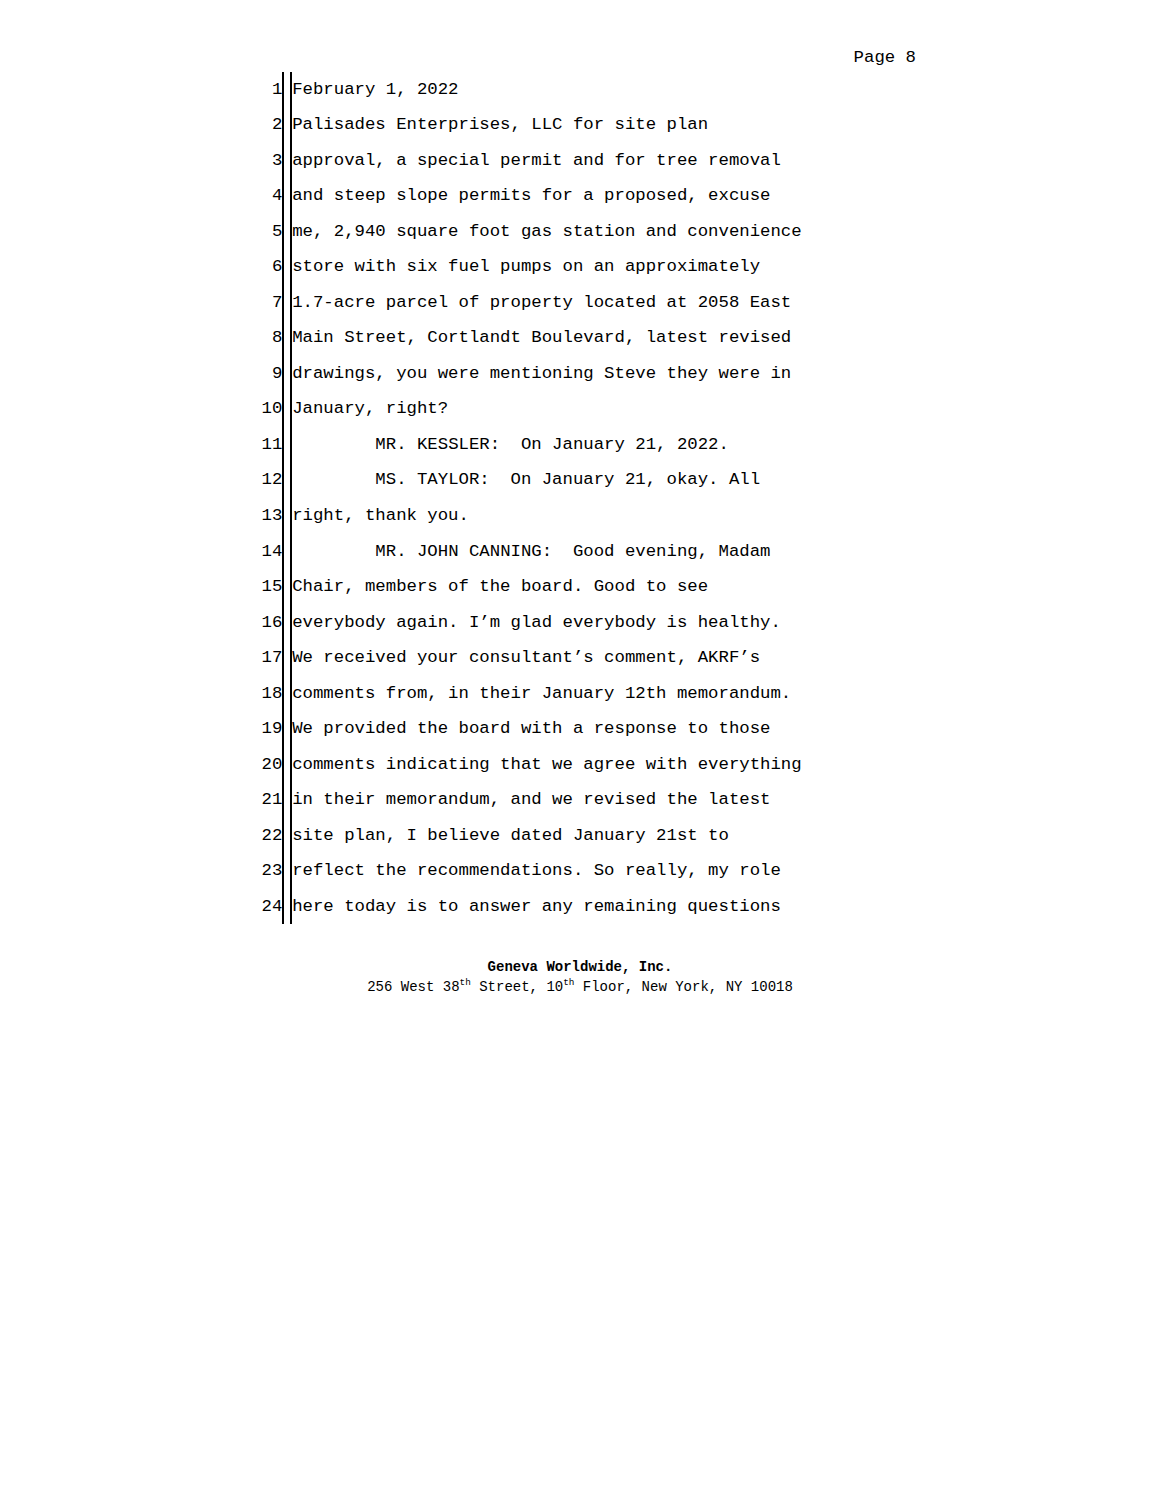Page 8
| 1 | | February 1, 2022 |
| 2 | | Palisades Enterprises, LLC for site plan |
| 3 | | approval, a special permit and for tree removal |
| 4 | | and steep slope permits for a proposed, excuse |
| 5 | | me, 2,940 square foot gas station and convenience |
| 6 | | store with six fuel pumps on an approximately |
| 7 | | 1.7-acre parcel of property located at 2058 East |
| 8 | | Main Street, Cortlandt Boulevard, latest revised |
| 9 | | drawings, you were mentioning Steve they were in |
| 10 | | January, right? |
| 11 | | MR. KESSLER: On January 21, 2022. |
| 12 | | MS. TAYLOR: On January 21, okay. All |
| 13 | | right, thank you. |
| 14 | | MR. JOHN CANNING: Good evening, Madam |
| 15 | | Chair, members of the board. Good to see |
| 16 | | everybody again. I’m glad everybody is healthy. |
| 17 | | We received your consultant’s comment, AKRF’s |
| 18 | | comments from, in their January 12th memorandum. |
| 19 | | We provided the board with a response to those |
| 20 | | comments indicating that we agree with everything |
| 21 | | in their memorandum, and we revised the latest |
| 22 | | site plan, I believe dated January 21st to |
| 23 | | reflect the recommendations. So really, my role |
| 24 | | here today is to answer any remaining questions |
Geneva Worldwide, Inc.
256 West 38th Street, 10th Floor, New York, NY 10018